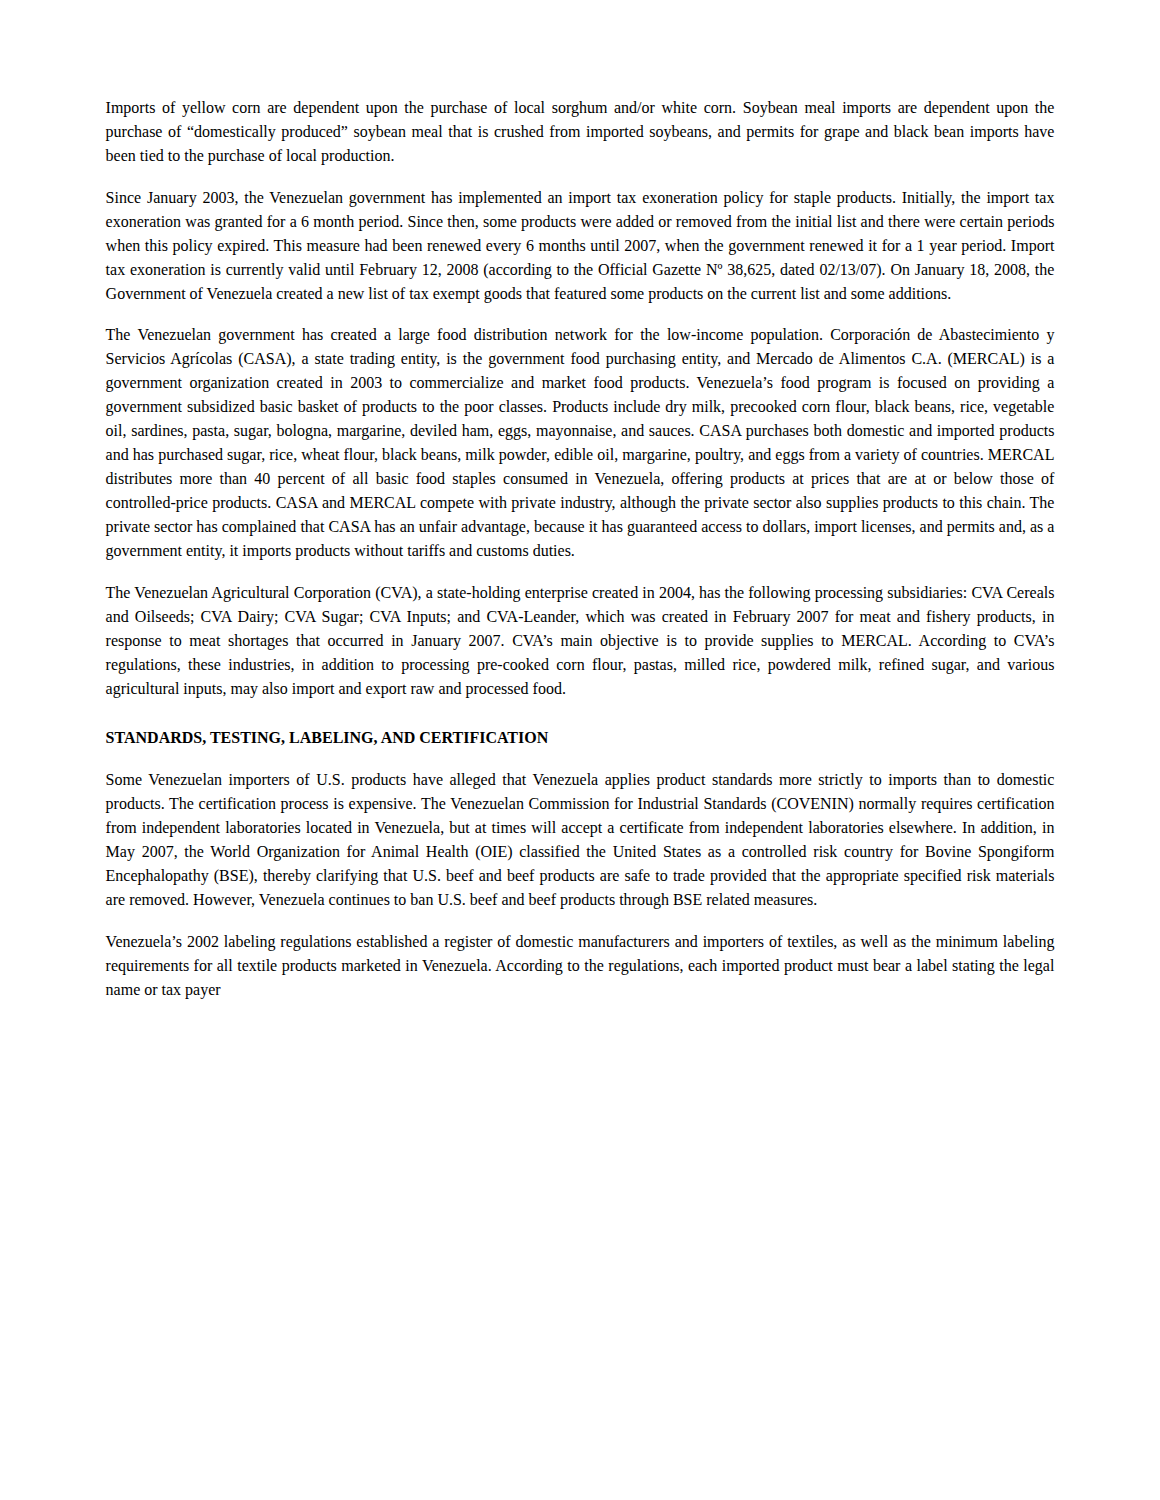Imports of yellow corn are dependent upon the purchase of local sorghum and/or white corn. Soybean meal imports are dependent upon the purchase of “domestically produced” soybean meal that is crushed from imported soybeans, and permits for grape and black bean imports have been tied to the purchase of local production.
Since January 2003, the Venezuelan government has implemented an import tax exoneration policy for staple products. Initially, the import tax exoneration was granted for a 6 month period. Since then, some products were added or removed from the initial list and there were certain periods when this policy expired. This measure had been renewed every 6 months until 2007, when the government renewed it for a 1 year period. Import tax exoneration is currently valid until February 12, 2008 (according to the Official Gazette Nº 38,625, dated 02/13/07). On January 18, 2008, the Government of Venezuela created a new list of tax exempt goods that featured some products on the current list and some additions.
The Venezuelan government has created a large food distribution network for the low-income population. Corporación de Abastecimiento y Servicios Agrícolas (CASA), a state trading entity, is the government food purchasing entity, and Mercado de Alimentos C.A. (MERCAL) is a government organization created in 2003 to commercialize and market food products. Venezuela’s food program is focused on providing a government subsidized basic basket of products to the poor classes. Products include dry milk, precooked corn flour, black beans, rice, vegetable oil, sardines, pasta, sugar, bologna, margarine, deviled ham, eggs, mayonnaise, and sauces. CASA purchases both domestic and imported products and has purchased sugar, rice, wheat flour, black beans, milk powder, edible oil, margarine, poultry, and eggs from a variety of countries. MERCAL distributes more than 40 percent of all basic food staples consumed in Venezuela, offering products at prices that are at or below those of controlled-price products. CASA and MERCAL compete with private industry, although the private sector also supplies products to this chain. The private sector has complained that CASA has an unfair advantage, because it has guaranteed access to dollars, import licenses, and permits and, as a government entity, it imports products without tariffs and customs duties.
The Venezuelan Agricultural Corporation (CVA), a state-holding enterprise created in 2004, has the following processing subsidiaries: CVA Cereals and Oilseeds; CVA Dairy; CVA Sugar; CVA Inputs; and CVA-Leander, which was created in February 2007 for meat and fishery products, in response to meat shortages that occurred in January 2007. CVA’s main objective is to provide supplies to MERCAL. According to CVA’s regulations, these industries, in addition to processing pre-cooked corn flour, pastas, milled rice, powdered milk, refined sugar, and various agricultural inputs, may also import and export raw and processed food.
Standards, Testing, Labeling, and Certification
Some Venezuelan importers of U.S. products have alleged that Venezuela applies product standards more strictly to imports than to domestic products. The certification process is expensive. The Venezuelan Commission for Industrial Standards (COVENIN) normally requires certification from independent laboratories located in Venezuela, but at times will accept a certificate from independent laboratories elsewhere. In addition, in May 2007, the World Organization for Animal Health (OIE) classified the United States as a controlled risk country for Bovine Spongiform Encephalopathy (BSE), thereby clarifying that U.S. beef and beef products are safe to trade provided that the appropriate specified risk materials are removed. However, Venezuela continues to ban U.S. beef and beef products through BSE related measures.
Venezuela’s 2002 labeling regulations established a register of domestic manufacturers and importers of textiles, as well as the minimum labeling requirements for all textile products marketed in Venezuela. According to the regulations, each imported product must bear a label stating the legal name or tax payer